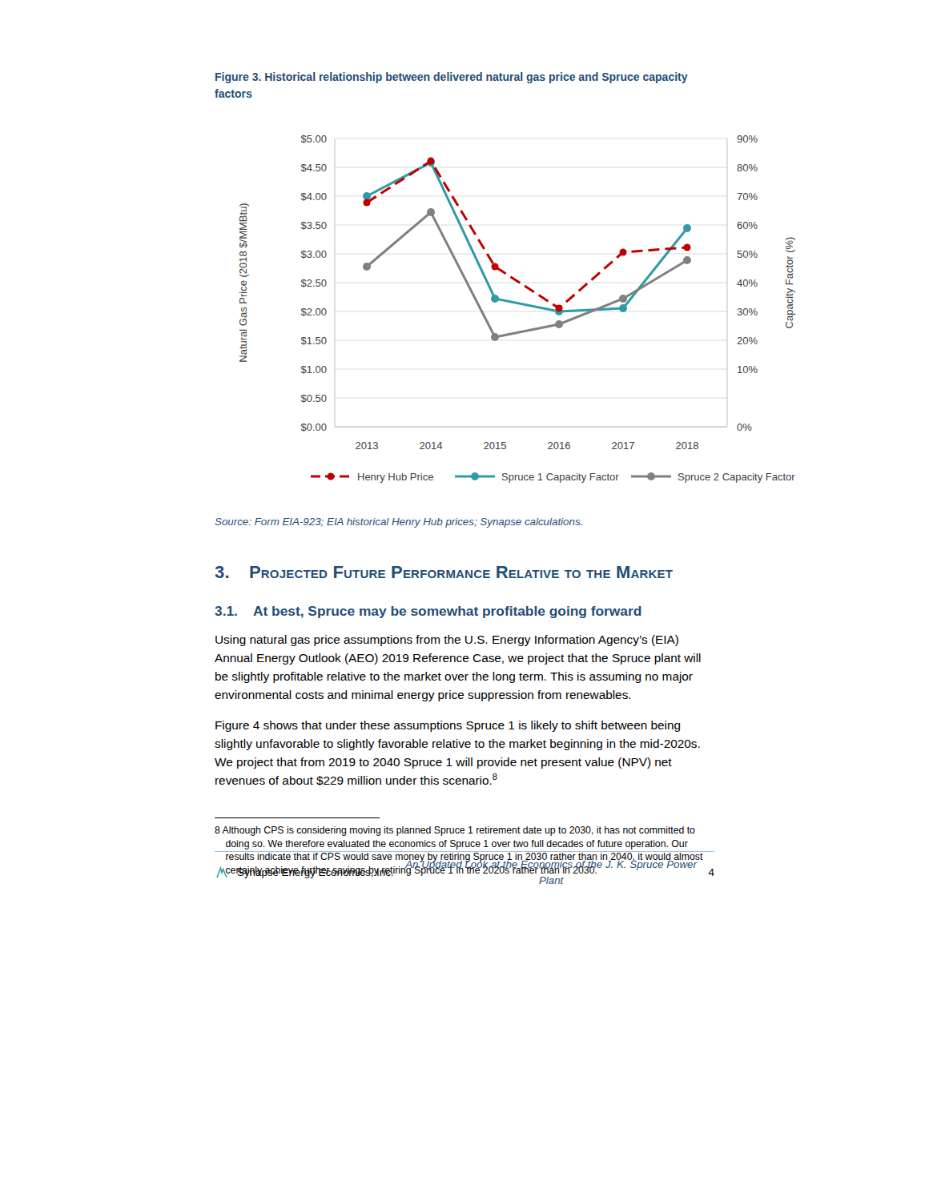Figure 3. Historical relationship between delivered natural gas price and Spruce capacity factors
$5.00 $4.50 $4.00 $3.50 $3.00 $2.50 $2.00 $1.50 $1.00 $0.50 $0.00 90% 80% 70% 60% 50% 40% 30% 20% 10% 0% Natural Gas Price (2018 $/MMBtu) Capacity Factor (%) 2013 2014 2015 2016 2017 2018 Henry Hub Price Spruce 1 Capacity Factor Spruce 2 Capacity Factor
Source: Form EIA-923; EIA historical Henry Hub prices; Synapse calculations.
3. Projected Future Performance Relative to the Market
3.1. At best, Spruce may be somewhat profitable going forward
Using natural gas price assumptions from the U.S. Energy Information Agency’s (EIA) Annual Energy Outlook (AEO) 2019 Reference Case, we project that the Spruce plant will be slightly profitable relative to the market over the long term. This is assuming no major environmental costs and minimal energy price suppression from renewables.
Figure 4 shows that under these assumptions Spruce 1 is likely to shift between being slightly unfavorable to slightly favorable relative to the market beginning in the mid-2020s. We project that from 2019 to 2040 Spruce 1 will provide net present value (NPV) net revenues of about $229 million under this scenario.8
8 Although CPS is considering moving its planned Spruce 1 retirement date up to 2030, it has not committed to doing so. We therefore evaluated the economics of Spruce 1 over two full decades of future operation. Our results indicate that if CPS would save money by retiring Spruce 1 in 2030 rather than in 2040, it would almost certainly achieve further savings by retiring Spruce 1 in the 2020s rather than in 2030.
Synapse Energy Economics, Inc. An Updated Look at the Economics of the J. K. Spruce Power Plant 4